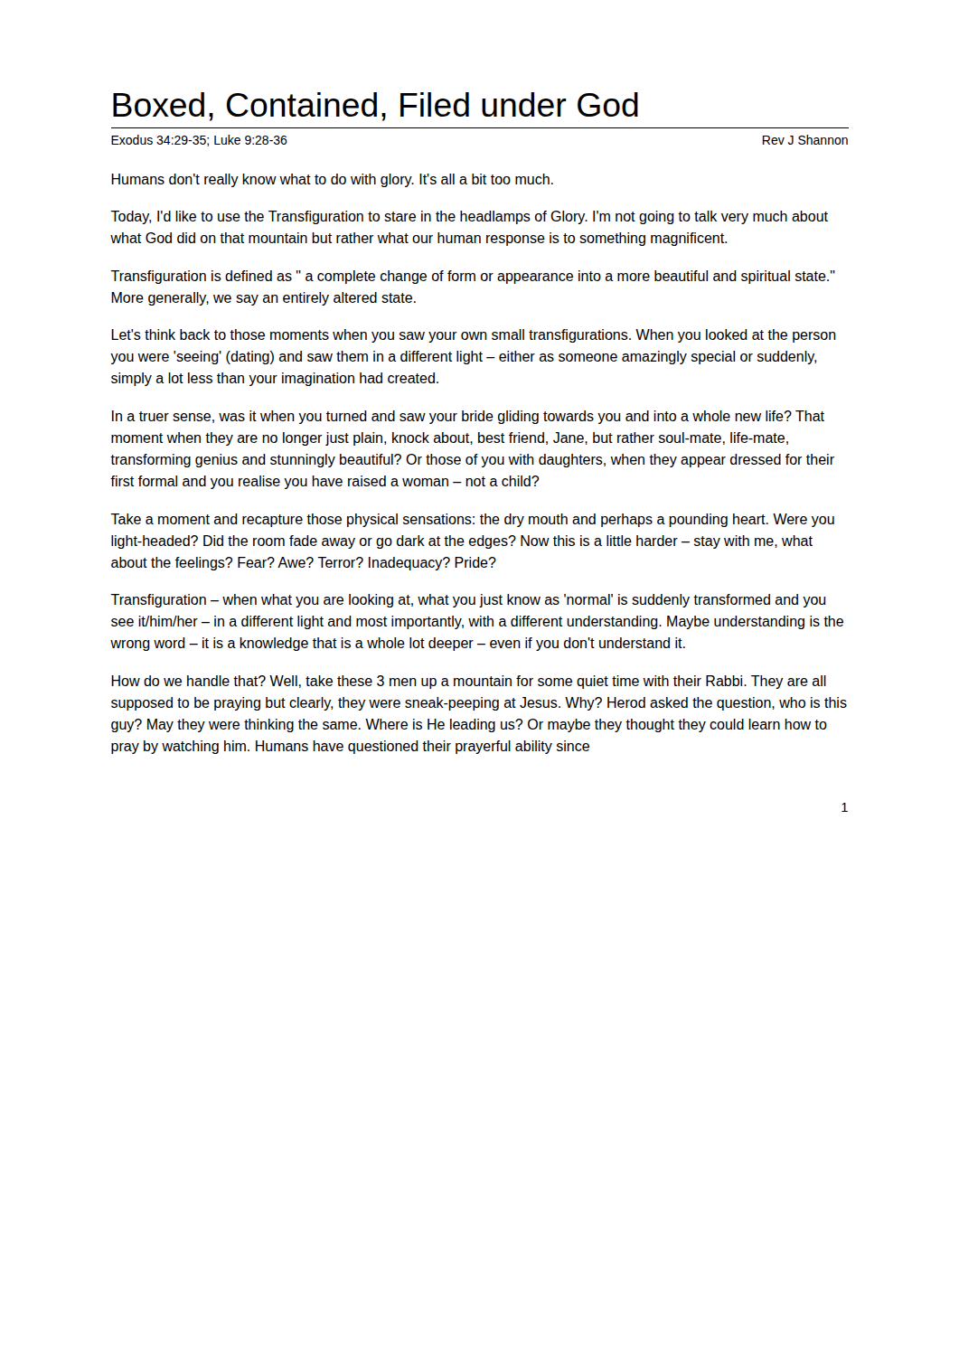Boxed, Contained, Filed under God
Exodus 34:29-35; Luke 9:28-36 Rev J Shannon
Humans don't really know what to do with glory. It's all a bit too much.
Today, I'd like to use the Transfiguration to stare in the headlamps of Glory. I'm not going to talk very much about what God did on that mountain but rather what our human response is to something magnificent.
Transfiguration is defined as " a complete change of form or appearance into a more beautiful and spiritual state." More generally, we say an entirely altered state.
Let's think back to those moments when you saw your own small transfigurations. When you looked at the person you were 'seeing' (dating) and saw them in a different light – either as someone amazingly special or suddenly, simply a lot less than your imagination had created.
In a truer sense, was it when you turned and saw your bride gliding towards you and into a whole new life? That moment when they are no longer just plain, knock about, best friend, Jane, but rather soul-mate, life-mate, transforming genius and stunningly beautiful? Or those of you with daughters, when they appear dressed for their first formal and you realise you have raised a woman – not a child?
Take a moment and recapture those physical sensations: the dry mouth and perhaps a pounding heart. Were you light-headed? Did the room fade away or go dark at the edges? Now this is a little harder – stay with me, what about the feelings? Fear? Awe? Terror? Inadequacy? Pride?
Transfiguration – when what you are looking at, what you just know as 'normal' is suddenly transformed and you see it/him/her – in a different light and most importantly, with a different understanding. Maybe understanding is the wrong word – it is a knowledge that is a whole lot deeper – even if you don't understand it.
How do we handle that? Well, take these 3 men up a mountain for some quiet time with their Rabbi. They are all supposed to be praying but clearly, they were sneak-peeping at Jesus. Why? Herod asked the question, who is this guy? May they were thinking the same. Where is He leading us? Or maybe they thought they could learn how to pray by watching him. Humans have questioned their prayerful ability since
1